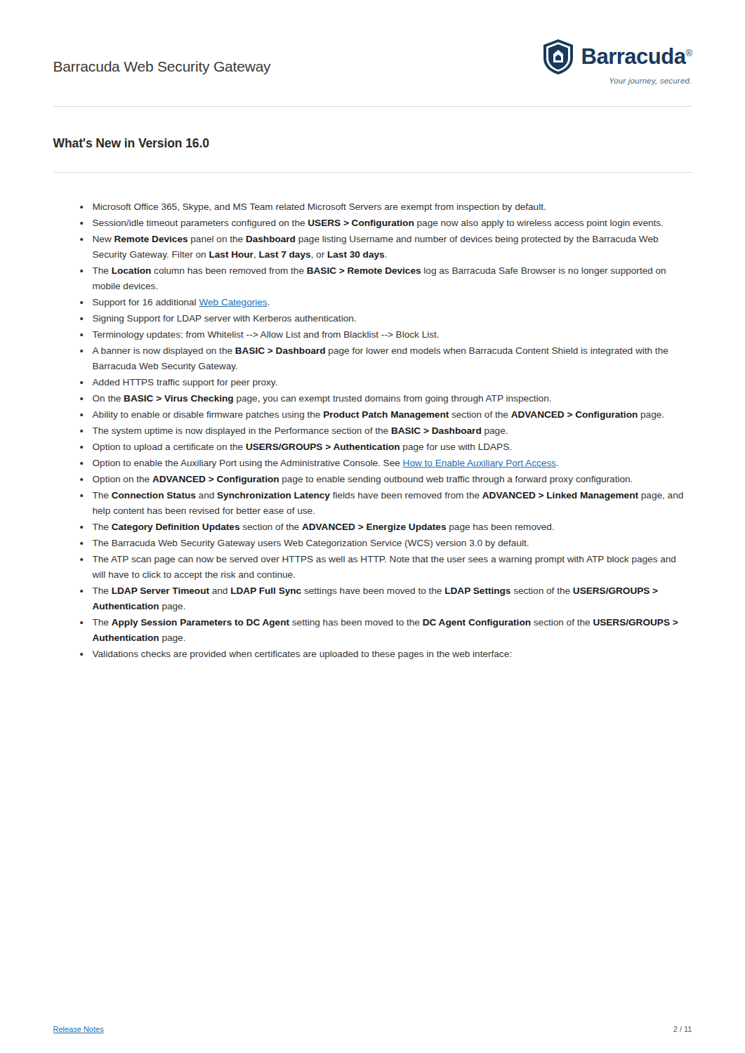Barracuda Web Security Gateway
Barracuda®
Your journey, secured.
What's New in Version 16.0
Microsoft Office 365, Skype, and MS Team related Microsoft Servers are exempt from inspection by default.
Session/idle timeout parameters configured on the USERS > Configuration page now also apply to wireless access point login events.
New Remote Devices panel on the Dashboard page listing Username and number of devices being protected by the Barracuda Web Security Gateway. Filter on Last Hour, Last 7 days, or Last 30 days.
The Location column has been removed from the BASIC > Remote Devices log as Barracuda Safe Browser is no longer supported on mobile devices.
Support for 16 additional Web Categories.
Signing Support for LDAP server with Kerberos authentication.
Terminology updates: from Whitelist --> Allow List and from Blacklist --> Block List.
A banner is now displayed on the BASIC > Dashboard page for lower end models when Barracuda Content Shield is integrated with the Barracuda Web Security Gateway.
Added HTTPS traffic support for peer proxy.
On the BASIC > Virus Checking page, you can exempt trusted domains from going through ATP inspection.
Ability to enable or disable firmware patches using the Product Patch Management section of the ADVANCED > Configuration page.
The system uptime is now displayed in the Performance section of the BASIC > Dashboard page.
Option to upload a certificate on the USERS/GROUPS > Authentication page for use with LDAPS.
Option to enable the Auxiliary Port using the Administrative Console. See How to Enable Auxiliary Port Access.
Option on the ADVANCED > Configuration page to enable sending outbound web traffic through a forward proxy configuration.
The Connection Status and Synchronization Latency fields have been removed from the ADVANCED > Linked Management page, and help content has been revised for better ease of use.
The Category Definition Updates section of the ADVANCED > Energize Updates page has been removed.
The Barracuda Web Security Gateway users Web Categorization Service (WCS) version 3.0 by default.
The ATP scan page can now be served over HTTPS as well as HTTP. Note that the user sees a warning prompt with ATP block pages and will have to click to accept the risk and continue.
The LDAP Server Timeout and LDAP Full Sync settings have been moved to the LDAP Settings section of the USERS/GROUPS > Authentication page.
The Apply Session Parameters to DC Agent setting has been moved to the DC Agent Configuration section of the USERS/GROUPS > Authentication page.
Validations checks are provided when certificates are uploaded to these pages in the web interface:
Release Notes 2 / 11